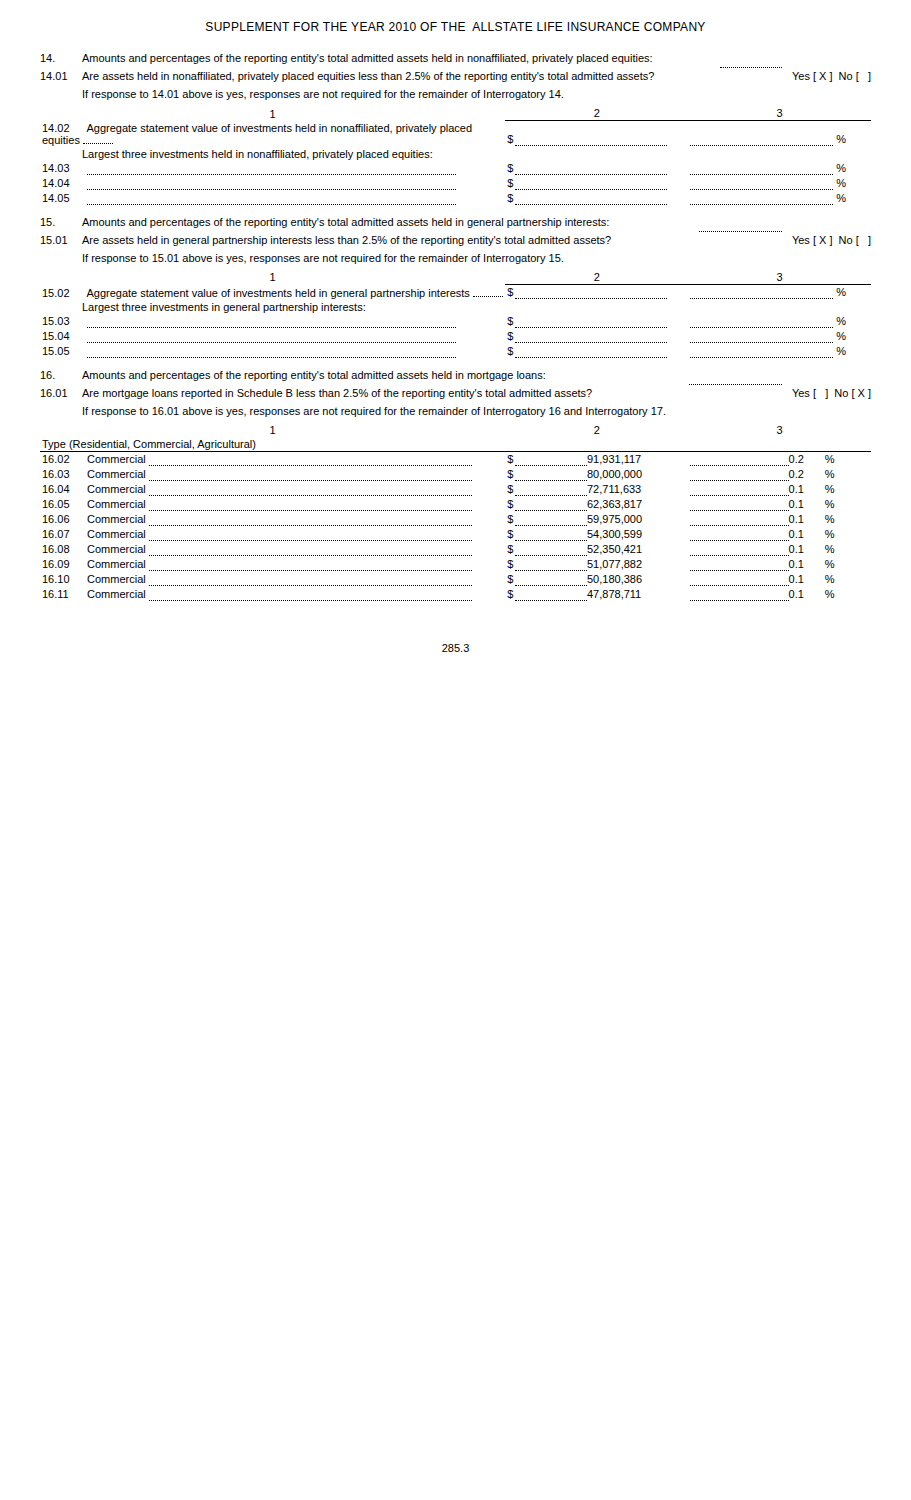SUPPLEMENT FOR THE YEAR 2010 OF THE ALLSTATE LIFE INSURANCE COMPANY
14.
Amounts and percentages of the reporting entity's total admitted assets held in nonaffiliated, privately placed equities:
14.01
Are assets held in nonaffiliated, privately placed equities less than 2.5% of the reporting entity's total admitted assets?
Yes [ X ] No [ ]
If response to 14.01 above is yes, responses are not required for the remainder of Interrogatory 14.
| 1 | 2 | 3 |
| 14.02 Aggregate statement value of investments held in nonaffiliated, privately placed equities | $ | % |
| Largest three investments held in nonaffiliated, privately placed equities: |
| 14.03 | $ | % |
| 14.04 | $ | % |
| 14.05 | $ | % |
15.
Amounts and percentages of the reporting entity's total admitted assets held in general partnership interests:
15.01
Are assets held in general partnership interests less than 2.5% of the reporting entity's total admitted assets?
Yes [ X ] No [ ]
If response to 15.01 above is yes, responses are not required for the remainder of Interrogatory 15.
| 1 | 2 | 3 |
| 15.02 Aggregate statement value of investments held in general partnership interests | $ | % |
| Largest three investments in general partnership interests: |
| 15.03 | $ | % |
| 15.04 | $ | % |
| 15.05 | $ | % |
16.
Amounts and percentages of the reporting entity's total admitted assets held in mortgage loans:
16.01
Are mortgage loans reported in Schedule B less than 2.5% of the reporting entity's total admitted assets?
Yes [ ] No [ X ]
If response to 16.01 above is yes, responses are not required for the remainder of Interrogatory 16 and Interrogatory 17.
| 1 | 2 | 3 |
| Type (Residential, Commercial, Agricultural) | | |
| 16.02 Commercial | $ 91,931,117 | 0.2 % |
| 16.03 Commercial | $ 80,000,000 | 0.2 % |
| 16.04 Commercial | $ 72,711,633 | 0.1 % |
| 16.05 Commercial | $ 62,363,817 | 0.1 % |
| 16.06 Commercial | $ 59,975,000 | 0.1 % |
| 16.07 Commercial | $ 54,300,599 | 0.1 % |
| 16.08 Commercial | $ 52,350,421 | 0.1 % |
| 16.09 Commercial | $ 51,077,882 | 0.1 % |
| 16.10 Commercial | $ 50,180,386 | 0.1 % |
| 16.11 Commercial | $ 47,878,711 | 0.1 % |
285.3